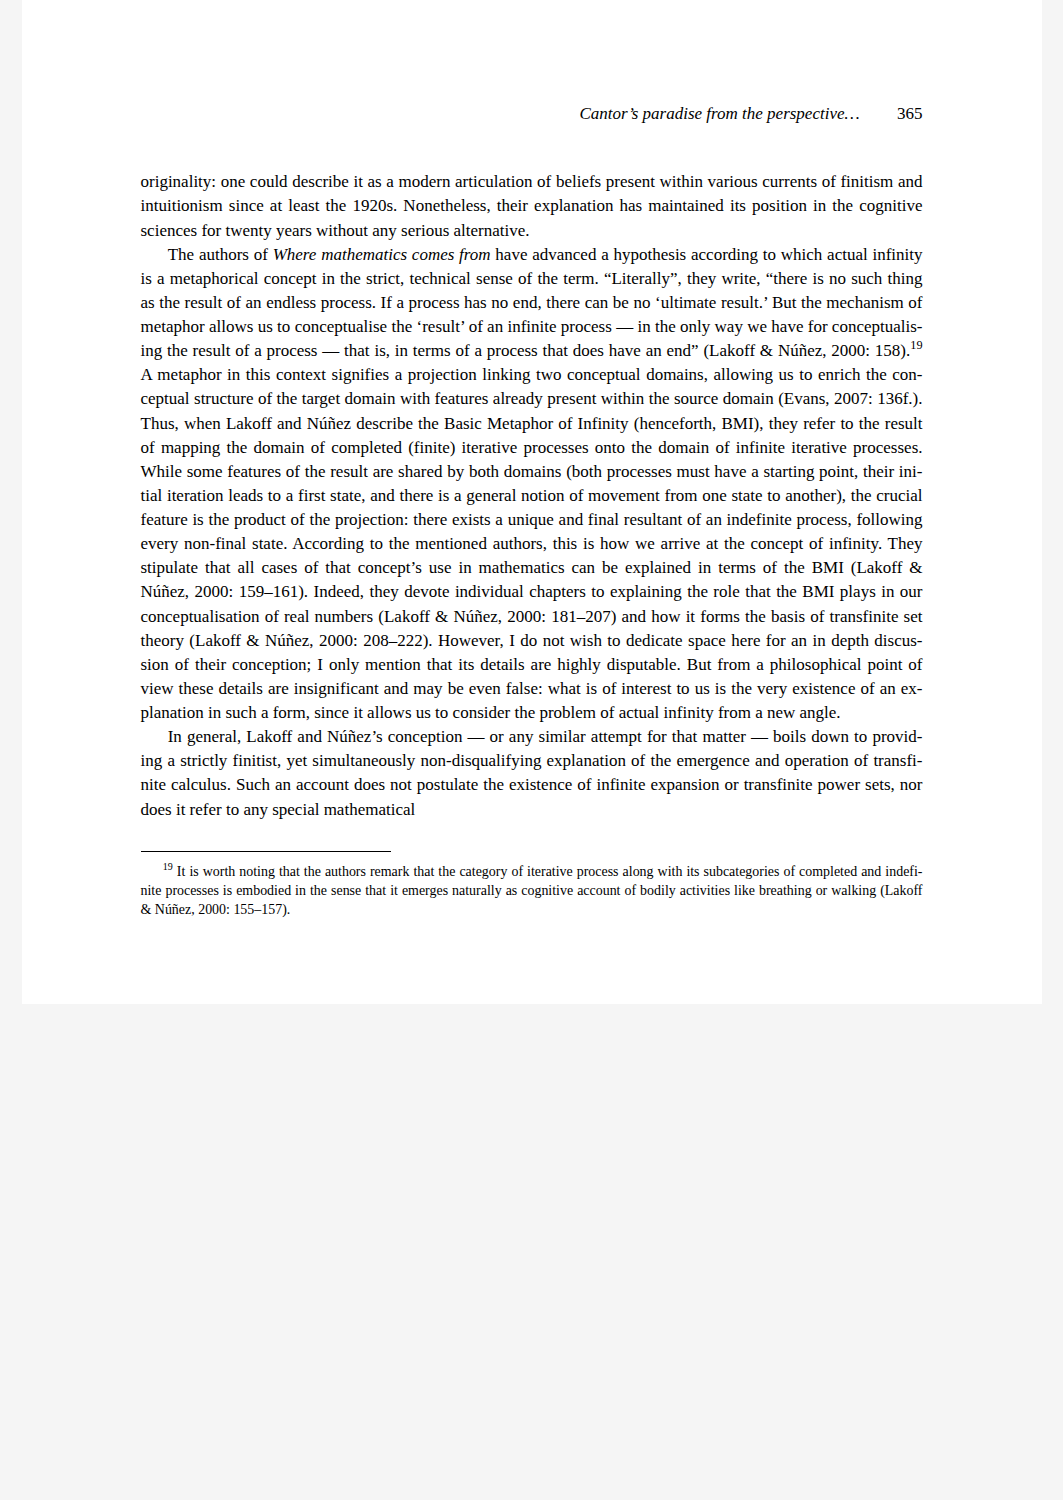Cantor’s paradise from the perspective… 365
originality: one could describe it as a modern articulation of beliefs present within various currents of finitism and intuitionism since at least the 1920s. Nonetheless, their explanation has maintained its position in the cognitive sciences for twenty years without any serious alternative.
The authors of Where mathematics comes from have advanced a hypothesis according to which actual infinity is a metaphorical concept in the strict, technical sense of the term. “Literally”, they write, “there is no such thing as the result of an endless process. If a process has no end, there can be no ‘ultimate result.’ But the mechanism of metaphor allows us to conceptualise the ‘result’ of an infinite process — in the only way we have for conceptualising the result of a process — that is, in terms of a process that does have an end” (Lakoff & Núñez, 2000: 158).19 A metaphor in this context signifies a projection linking two conceptual domains, allowing us to enrich the conceptual structure of the target domain with features already present within the source domain (Evans, 2007: 136f.). Thus, when Lakoff and Núñez describe the Basic Metaphor of Infinity (henceforth, BMI), they refer to the result of mapping the domain of completed (finite) iterative processes onto the domain of infinite iterative processes. While some features of the result are shared by both domains (both processes must have a starting point, their initial iteration leads to a first state, and there is a general notion of movement from one state to another), the crucial feature is the product of the projection: there exists a unique and final resultant of an indefinite process, following every non-final state. According to the mentioned authors, this is how we arrive at the concept of infinity. They stipulate that all cases of that concept’s use in mathematics can be explained in terms of the BMI (Lakoff & Núñez, 2000: 159–161). Indeed, they devote individual chapters to explaining the role that the BMI plays in our conceptualisation of real numbers (Lakoff & Núñez, 2000: 181–207) and how it forms the basis of transfinite set theory (Lakoff & Núñez, 2000: 208–222). However, I do not wish to dedicate space here for an in depth discussion of their conception; I only mention that its details are highly disputable. But from a philosophical point of view these details are insignificant and may be even false: what is of interest to us is the very existence of an explanation in such a form, since it allows us to consider the problem of actual infinity from a new angle.
In general, Lakoff and Núñez’s conception — or any similar attempt for that matter — boils down to providing a strictly finitist, yet simultaneously non-disqualifying explanation of the emergence and operation of transfinite calculus. Such an account does not postulate the existence of infinite expansion or transfinite power sets, nor does it refer to any special mathematical
19 It is worth noting that the authors remark that the category of iterative process along with its subcategories of completed and indefinite processes is embodied in the sense that it emerges naturally as cognitive account of bodily activities like breathing or walking (Lakoff & Núñez, 2000: 155–157).